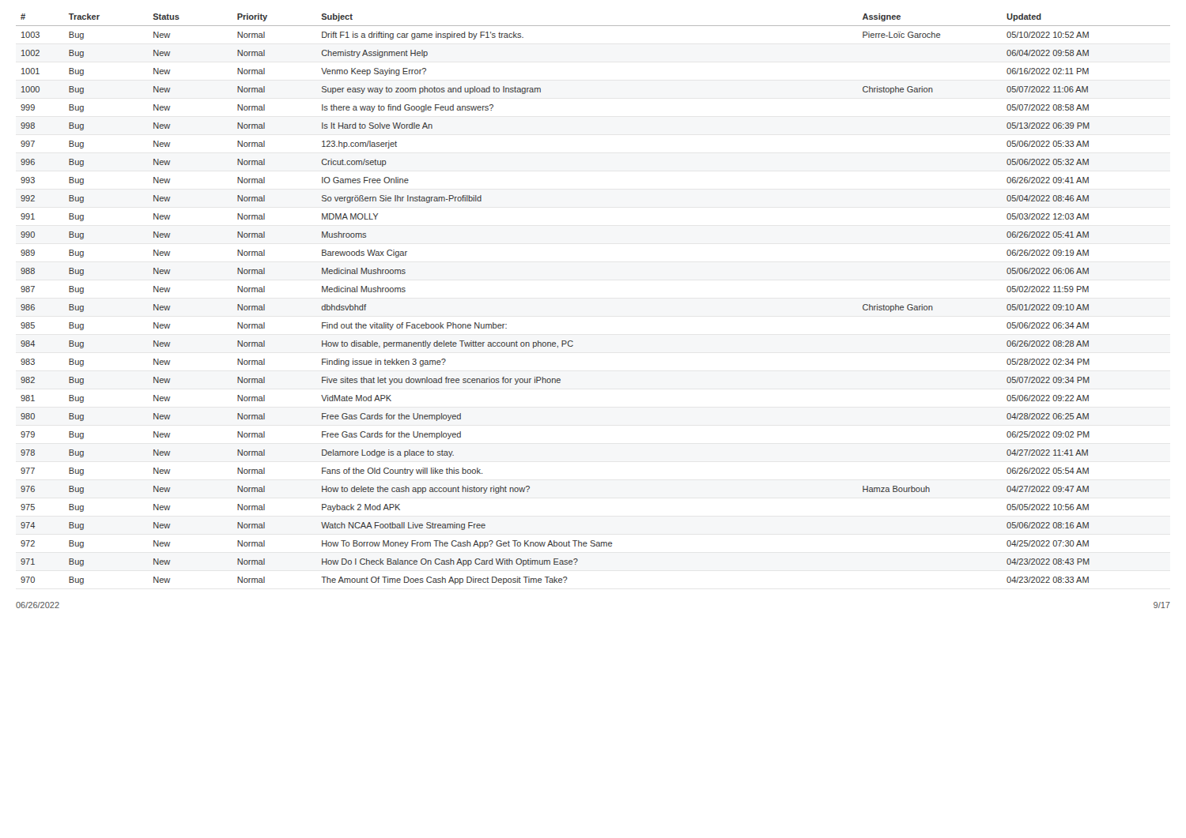| # | Tracker | Status | Priority | Subject | Assignee | Updated |
| --- | --- | --- | --- | --- | --- | --- |
| 1003 | Bug | New | Normal | Drift F1 is a drifting car game inspired by F1's tracks. | Pierre-Loïc Garoche | 05/10/2022 10:52 AM |
| 1002 | Bug | New | Normal | Chemistry Assignment Help | | 06/04/2022 09:58 AM |
| 1001 | Bug | New | Normal | Venmo Keep Saying Error? | | 06/16/2022 02:11 PM |
| 1000 | Bug | New | Normal | Super easy way to zoom photos and upload to Instagram | Christophe Garion | 05/07/2022 11:06 AM |
| 999 | Bug | New | Normal | Is there a way to find Google Feud answers? | | 05/07/2022 08:58 AM |
| 998 | Bug | New | Normal | Is It Hard to Solve Wordle An | | 05/13/2022 06:39 PM |
| 997 | Bug | New | Normal | 123.hp.com/laserjet | | 05/06/2022 05:33 AM |
| 996 | Bug | New | Normal | Cricut.com/setup | | 05/06/2022 05:32 AM |
| 993 | Bug | New | Normal | IO Games Free Online | | 06/26/2022 09:41 AM |
| 992 | Bug | New | Normal | So vergrößern Sie Ihr Instagram-Profilbild | | 05/04/2022 08:46 AM |
| 991 | Bug | New | Normal | MDMA MOLLY | | 05/03/2022 12:03 AM |
| 990 | Bug | New | Normal | Mushrooms | | 06/26/2022 05:41 AM |
| 989 | Bug | New | Normal | Barewoods Wax Cigar | | 06/26/2022 09:19 AM |
| 988 | Bug | New | Normal | Medicinal Mushrooms | | 05/06/2022 06:06 AM |
| 987 | Bug | New | Normal | Medicinal Mushrooms | | 05/02/2022 11:59 PM |
| 986 | Bug | New | Normal | dbhdsvbhdf | Christophe Garion | 05/01/2022 09:10 AM |
| 985 | Bug | New | Normal | Find out the vitality of Facebook Phone Number: | | 05/06/2022 06:34 AM |
| 984 | Bug | New | Normal | How to disable, permanently delete Twitter account on phone, PC | | 06/26/2022 08:28 AM |
| 983 | Bug | New | Normal | Finding issue in tekken 3 game? | | 05/28/2022 02:34 PM |
| 982 | Bug | New | Normal | Five sites that let you download free scenarios for your iPhone | | 05/07/2022 09:34 PM |
| 981 | Bug | New | Normal | VidMate Mod APK | | 05/06/2022 09:22 AM |
| 980 | Bug | New | Normal | Free Gas Cards for the Unemployed | | 04/28/2022 06:25 AM |
| 979 | Bug | New | Normal | Free Gas Cards for the Unemployed | | 06/25/2022 09:02 PM |
| 978 | Bug | New | Normal | Delamore Lodge is a place to stay. | | 04/27/2022 11:41 AM |
| 977 | Bug | New | Normal | Fans of the Old Country will like this book. | | 06/26/2022 05:54 AM |
| 976 | Bug | New | Normal | How to delete the cash app account history right now? | Hamza Bourbouh | 04/27/2022 09:47 AM |
| 975 | Bug | New | Normal | Payback 2 Mod APK | | 05/05/2022 10:56 AM |
| 974 | Bug | New | Normal | Watch NCAA Football Live Streaming Free | | 05/06/2022 08:16 AM |
| 972 | Bug | New | Normal | How To Borrow Money From The Cash App? Get To Know About The Same | | 04/25/2022 07:30 AM |
| 971 | Bug | New | Normal | How Do I Check Balance On Cash App Card With Optimum Ease? | | 04/23/2022 08:43 PM |
| 970 | Bug | New | Normal | The Amount Of Time Does Cash App Direct Deposit Time Take? | | 04/23/2022 08:33 AM |
06/26/2022 9/17